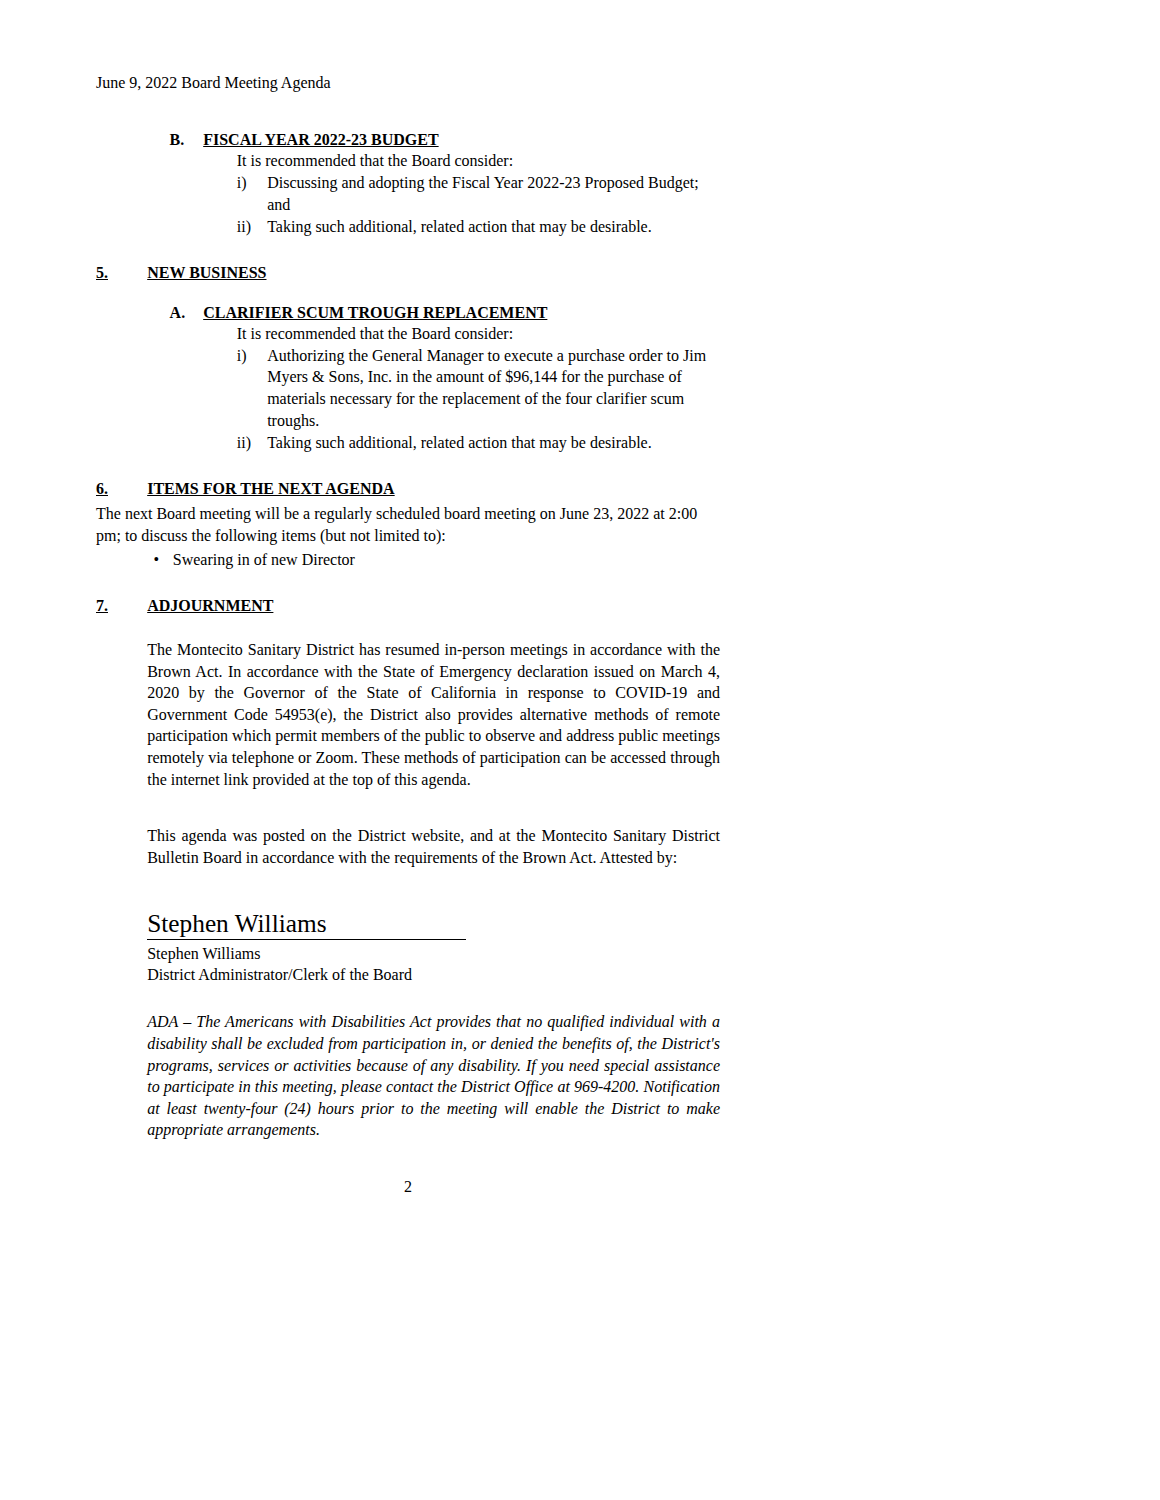June 9, 2022 Board Meeting Agenda
B.
FISCAL YEAR 2022-23 BUDGET
It is recommended that the Board consider:
i) Discussing and adopting the Fiscal Year 2022-23 Proposed Budget; and
ii) Taking such additional, related action that may be desirable.
5.
NEW BUSINESS
A.
CLARIFIER SCUM TROUGH REPLACEMENT
It is recommended that the Board consider:
i) Authorizing the General Manager to execute a purchase order to Jim Myers & Sons, Inc. in the amount of $96,144 for the purchase of materials necessary for the replacement of the four clarifier scum troughs.
ii) Taking such additional, related action that may be desirable.
6.
ITEMS FOR THE NEXT AGENDA
The next Board meeting will be a regularly scheduled board meeting on June 23, 2022 at 2:00 pm; to discuss the following items (but not limited to):
•Swearing in of new Director
7.
ADJOURNMENT
The Montecito Sanitary District has resumed in-person meetings in accordance with the Brown Act. In accordance with the State of Emergency declaration issued on March 4, 2020 by the Governor of the State of California in response to COVID-19 and Government Code 54953(e), the District also provides alternative methods of remote participation which permit members of the public to observe and address public meetings remotely via telephone or Zoom. These methods of participation can be accessed through the internet link provided at the top of this agenda.
This agenda was posted on the District website, and at the Montecito Sanitary District Bulletin Board in accordance with the requirements of the Brown Act. Attested by:
Stephen Williams
Stephen Williams
District Administrator/Clerk of the Board
ADA – The Americans with Disabilities Act provides that no qualified individual with a disability shall be excluded from participation in, or denied the benefits of, the District's programs, services or activities because of any disability. If you need special assistance to participate in this meeting, please contact the District Office at 969-4200. Notification at least twenty-four (24) hours prior to the meeting will enable the District to make appropriate arrangements.
2